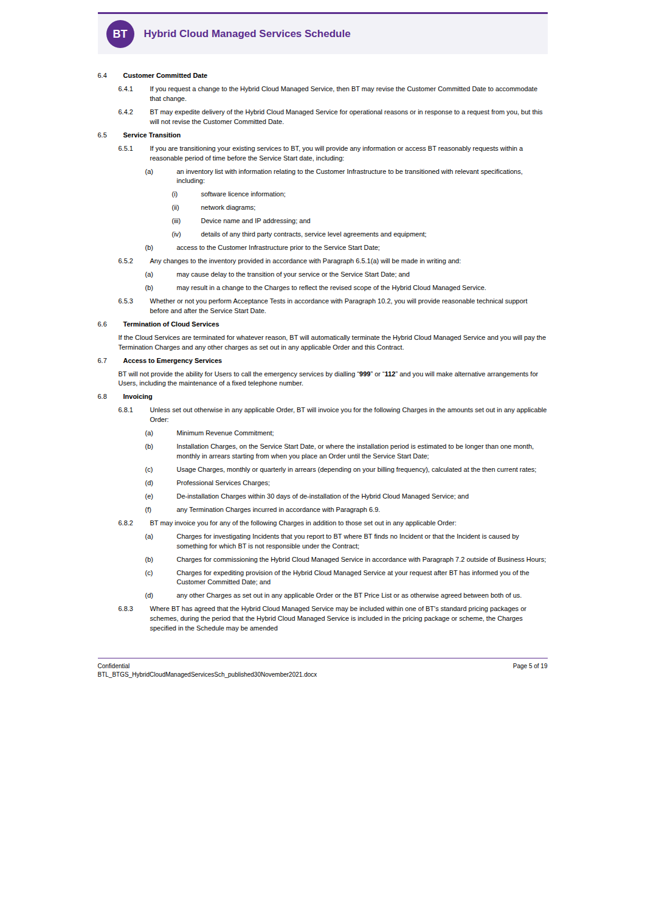BT
Hybrid Cloud Managed Services Schedule
6.4
Customer Committed Date
6.4.1
If you request a change to the Hybrid Cloud Managed Service, then BT may revise the Customer Committed Date to accommodate that change.
6.4.2
BT may expedite delivery of the Hybrid Cloud Managed Service for operational reasons or in response to a request from you, but this will not revise the Customer Committed Date.
6.5
Service Transition
6.5.1
If you are transitioning your existing services to BT, you will provide any information or access BT reasonably requests within a reasonable period of time before the Service Start date, including:
(a)
an inventory list with information relating to the Customer Infrastructure to be transitioned with relevant specifications, including:
(i)
software licence information;
(ii)
network diagrams;
(iii)
Device name and IP addressing; and
(iv)
details of any third party contracts, service level agreements and equipment;
(b)
access to the Customer Infrastructure prior to the Service Start Date;
6.5.2
Any changes to the inventory provided in accordance with Paragraph 6.5.1(a) will be made in writing and:
(a)
may cause delay to the transition of your service or the Service Start Date; and
(b)
may result in a change to the Charges to reflect the revised scope of the Hybrid Cloud Managed Service.
6.5.3
Whether or not you perform Acceptance Tests in accordance with Paragraph 10.2, you will provide reasonable technical support before and after the Service Start Date.
6.6
Termination of Cloud Services
If the Cloud Services are terminated for whatever reason, BT will automatically terminate the Hybrid Cloud Managed Service and you will pay the Termination Charges and any other charges as set out in any applicable Order and this Contract.
6.7
Access to Emergency Services
BT will not provide the ability for Users to call the emergency services by dialling “999” or “112” and you will make alternative arrangements for Users, including the maintenance of a fixed telephone number.
6.8
Invoicing
6.8.1
Unless set out otherwise in any applicable Order, BT will invoice you for the following Charges in the amounts set out in any applicable Order:
(a)
Minimum Revenue Commitment;
(b)
Installation Charges, on the Service Start Date, or where the installation period is estimated to be longer than one month, monthly in arrears starting from when you place an Order until the Service Start Date;
(c)
Usage Charges, monthly or quarterly in arrears (depending on your billing frequency), calculated at the then current rates;
(d)
Professional Services Charges;
(e)
De-installation Charges within 30 days of de-installation of the Hybrid Cloud Managed Service; and
(f)
any Termination Charges incurred in accordance with Paragraph 6.9.
6.8.2
BT may invoice you for any of the following Charges in addition to those set out in any applicable Order:
(a)
Charges for investigating Incidents that you report to BT where BT finds no Incident or that the Incident is caused by something for which BT is not responsible under the Contract;
(b)
Charges for commissioning the Hybrid Cloud Managed Service in accordance with Paragraph 7.2 outside of Business Hours;
(c)
Charges for expediting provision of the Hybrid Cloud Managed Service at your request after BT has informed you of the Customer Committed Date; and
(d)
any other Charges as set out in any applicable Order or the BT Price List or as otherwise agreed between both of us.
6.8.3
Where BT has agreed that the Hybrid Cloud Managed Service may be included within one of BT's standard pricing packages or schemes, during the period that the Hybrid Cloud Managed Service is included in the pricing package or scheme, the Charges specified in the Schedule may be amended
Confidential
BTL_BTGS_HybridCloudManagedServicesSch_published30November2021.docx
Page 5 of 19